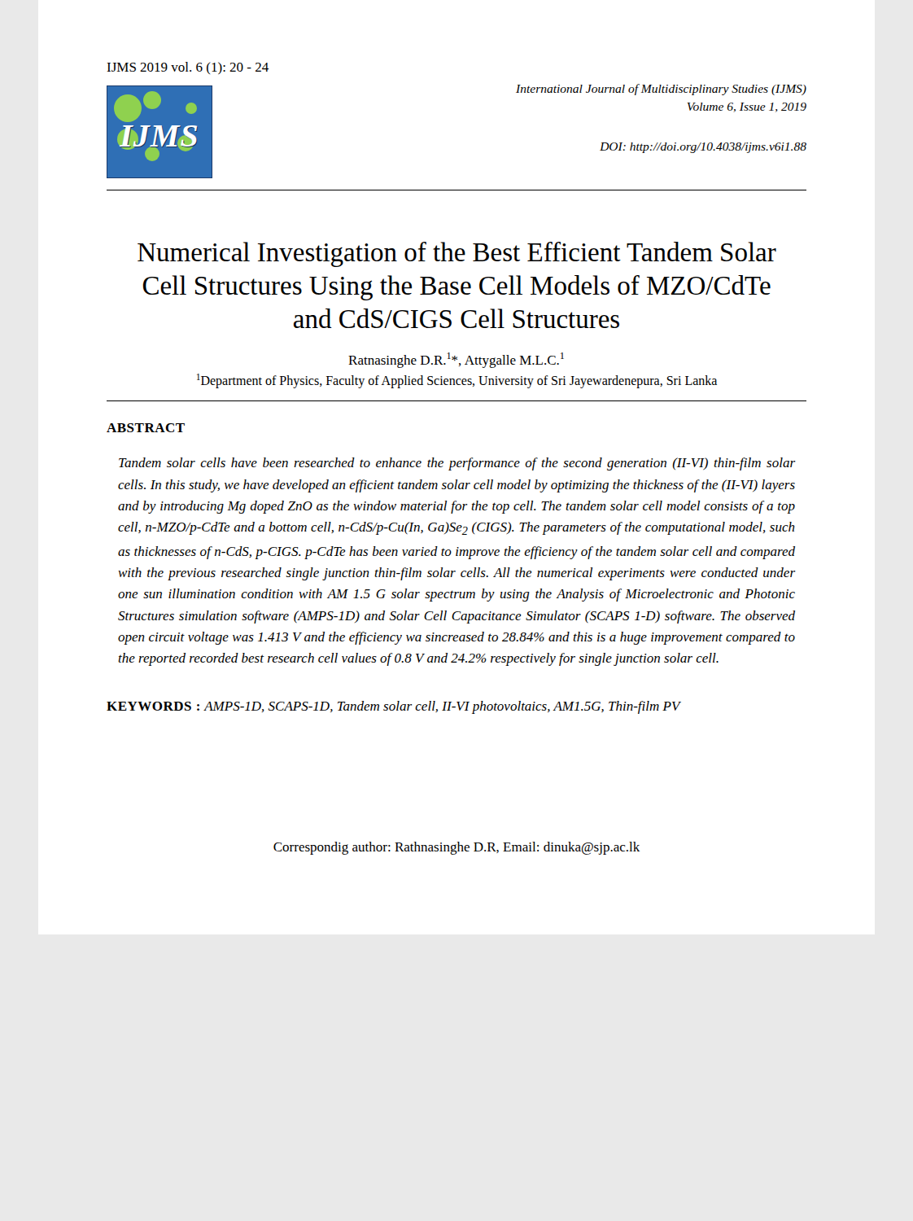IJMS 2019 vol. 6 (1): 20 - 24
IJMS
International Journal of Multidisciplinary Studies (IJMS)
Volume 6, Issue 1, 2019
DOI: http://doi.org/10.4038/ijms.v6i1.88
Numerical Investigation of the Best Efficient Tandem Solar Cell Structures Using the Base Cell Models of MZO/CdTe and CdS/CIGS Cell Structures
Ratnasinghe D.R.1*, Attygalle M.L.C.1
1Department of Physics, Faculty of Applied Sciences, University of Sri Jayewardenepura, Sri Lanka
ABSTRACT
Tandem solar cells have been researched to enhance the performance of the second generation (II-VI) thin-film solar cells. In this study, we have developed an efficient tandem solar cell model by optimizing the thickness of the (II-VI) layers and by introducing Mg doped ZnO as the window material for the top cell. The tandem solar cell model consists of a top cell, n-MZO/p-CdTe and a bottom cell, n-CdS/p-Cu(In, Ga)Se2 (CIGS). The parameters of the computational model, such as thicknesses of n-CdS, p-CIGS. p-CdTe has been varied to improve the efficiency of the tandem solar cell and compared with the previous researched single junction thin-film solar cells. All the numerical experiments were conducted under one sun illumination condition with AM 1.5 G solar spectrum by using the Analysis of Microelectronic and Photonic Structures simulation software (AMPS-1D) and Solar Cell Capacitance Simulator (SCAPS 1-D) software. The observed open circuit voltage was 1.413 V and the efficiency wa sincreased to 28.84% and this is a huge improvement compared to the reported recorded best research cell values of 0.8 V and 24.2% respectively for single junction solar cell.
KEYWORDS : AMPS-1D, SCAPS-1D, Tandem solar cell, II-VI photovoltaics, AM1.5G, Thin-film PV
Correspondig author: Rathnasinghe D.R, Email: dinuka@sjp.ac.lk